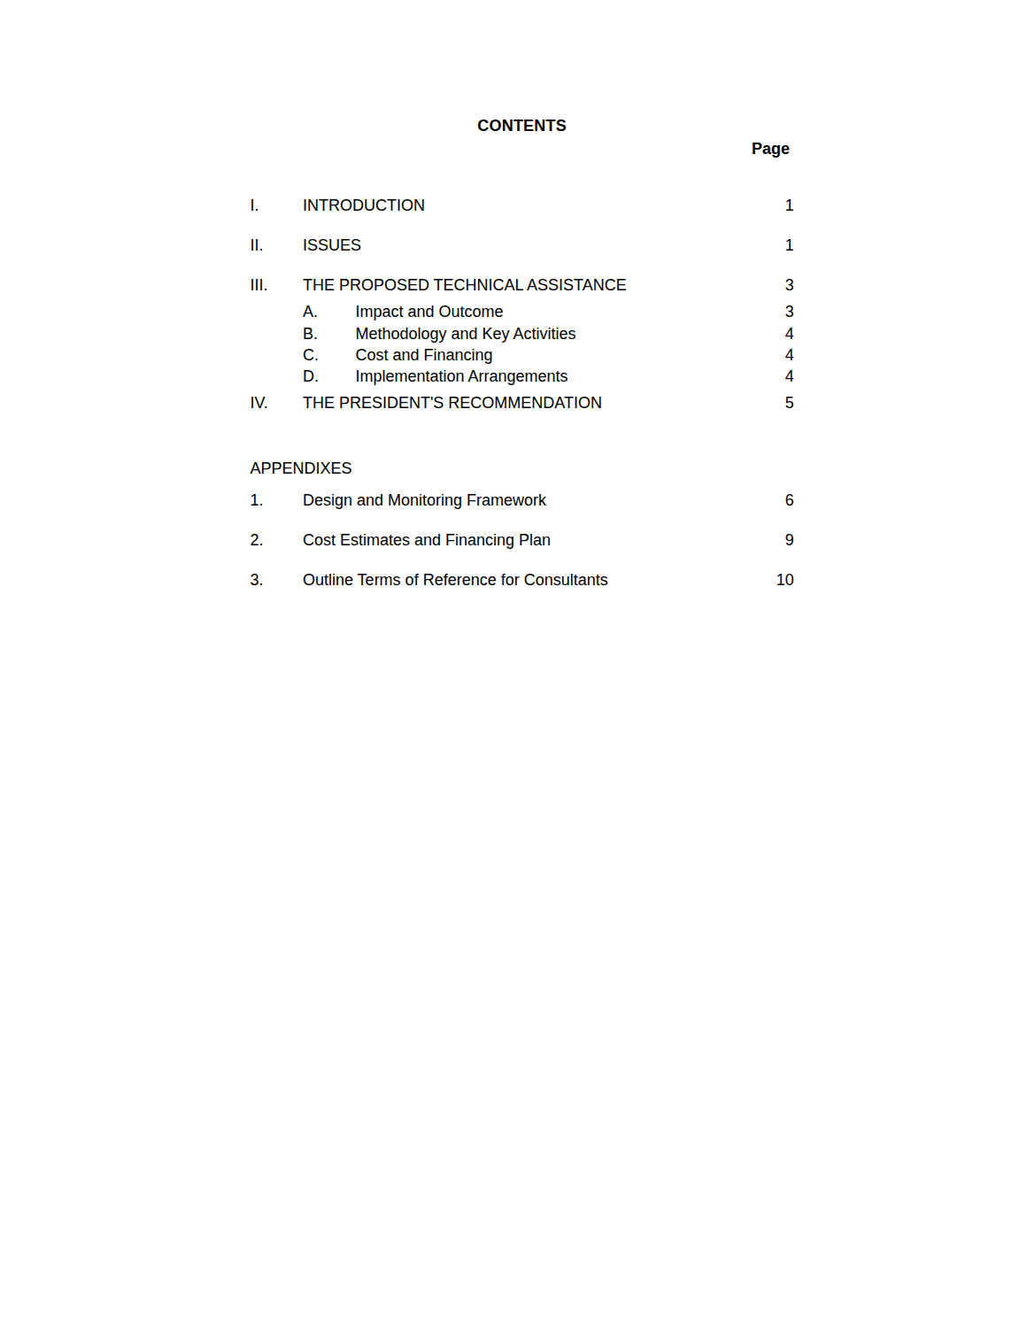CONTENTS
Page
| I. | INTRODUCTION | 1 |
| II. | ISSUES | 1 |
| III. | THE PROPOSED TECHNICAL ASSISTANCE | 3 |
| | / A. / Impact and Outcome / / B. / Methodology and Key Activities / / C. / Cost and Financing / / D. / Implementation Arrangements / | 3 4 4 4 |
| IV. | THE PRESIDENT'S RECOMMENDATION | 5 |
APPENDIXES
| 1. | Design and Monitoring Framework | 6 |
| 2. | Cost Estimates and Financing Plan | 9 |
| 3. | Outline Terms of Reference for Consultants | 10 |